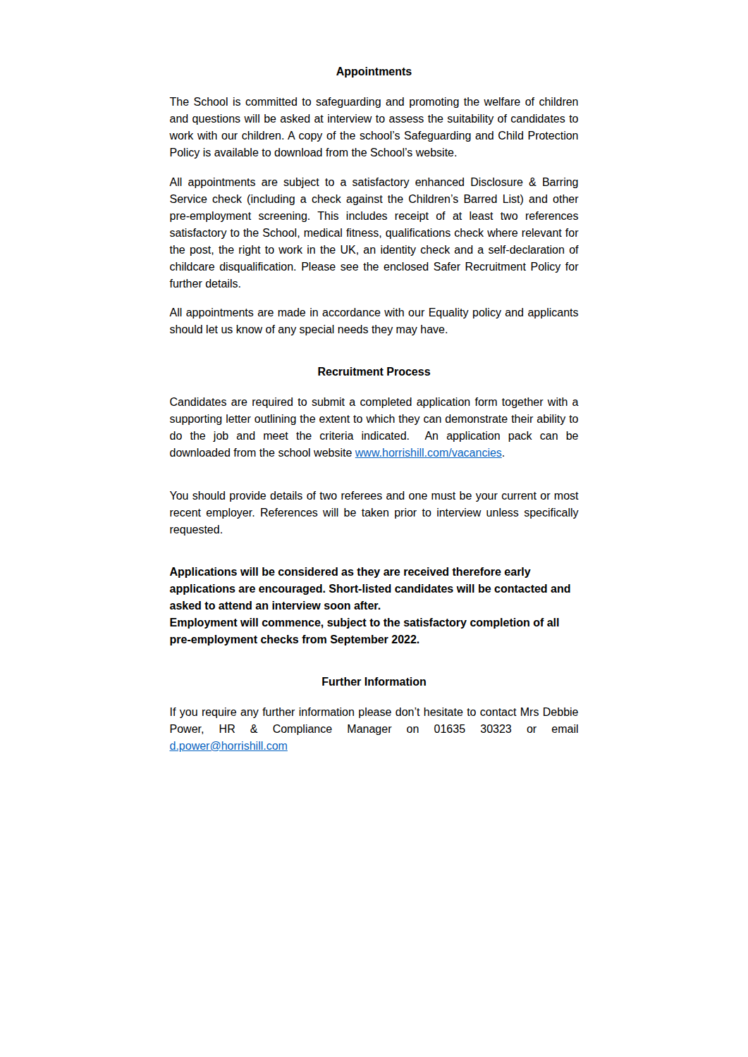Appointments
The School is committed to safeguarding and promoting the welfare of children and questions will be asked at interview to assess the suitability of candidates to work with our children. A copy of the school’s Safeguarding and Child Protection Policy is available to download from the School’s website.
All appointments are subject to a satisfactory enhanced Disclosure & Barring Service check (including a check against the Children’s Barred List) and other pre-employment screening. This includes receipt of at least two references satisfactory to the School, medical fitness, qualifications check where relevant for the post, the right to work in the UK, an identity check and a self-declaration of childcare disqualification. Please see the enclosed Safer Recruitment Policy for further details.
All appointments are made in accordance with our Equality policy and applicants should let us know of any special needs they may have.
Recruitment Process
Candidates are required to submit a completed application form together with a supporting letter outlining the extent to which they can demonstrate their ability to do the job and meet the criteria indicated. An application pack can be downloaded from the school website www.horrishill.com/vacancies.
You should provide details of two referees and one must be your current or most recent employer. References will be taken prior to interview unless specifically requested.
Applications will be considered as they are received therefore early applications are encouraged. Short-listed candidates will be contacted and asked to attend an interview soon after.
Employment will commence, subject to the satisfactory completion of all pre-employment checks from September 2022.
Further Information
If you require any further information please don’t hesitate to contact Mrs Debbie Power, HR & Compliance Manager on 01635 30323 or email d.power@horrishill.com